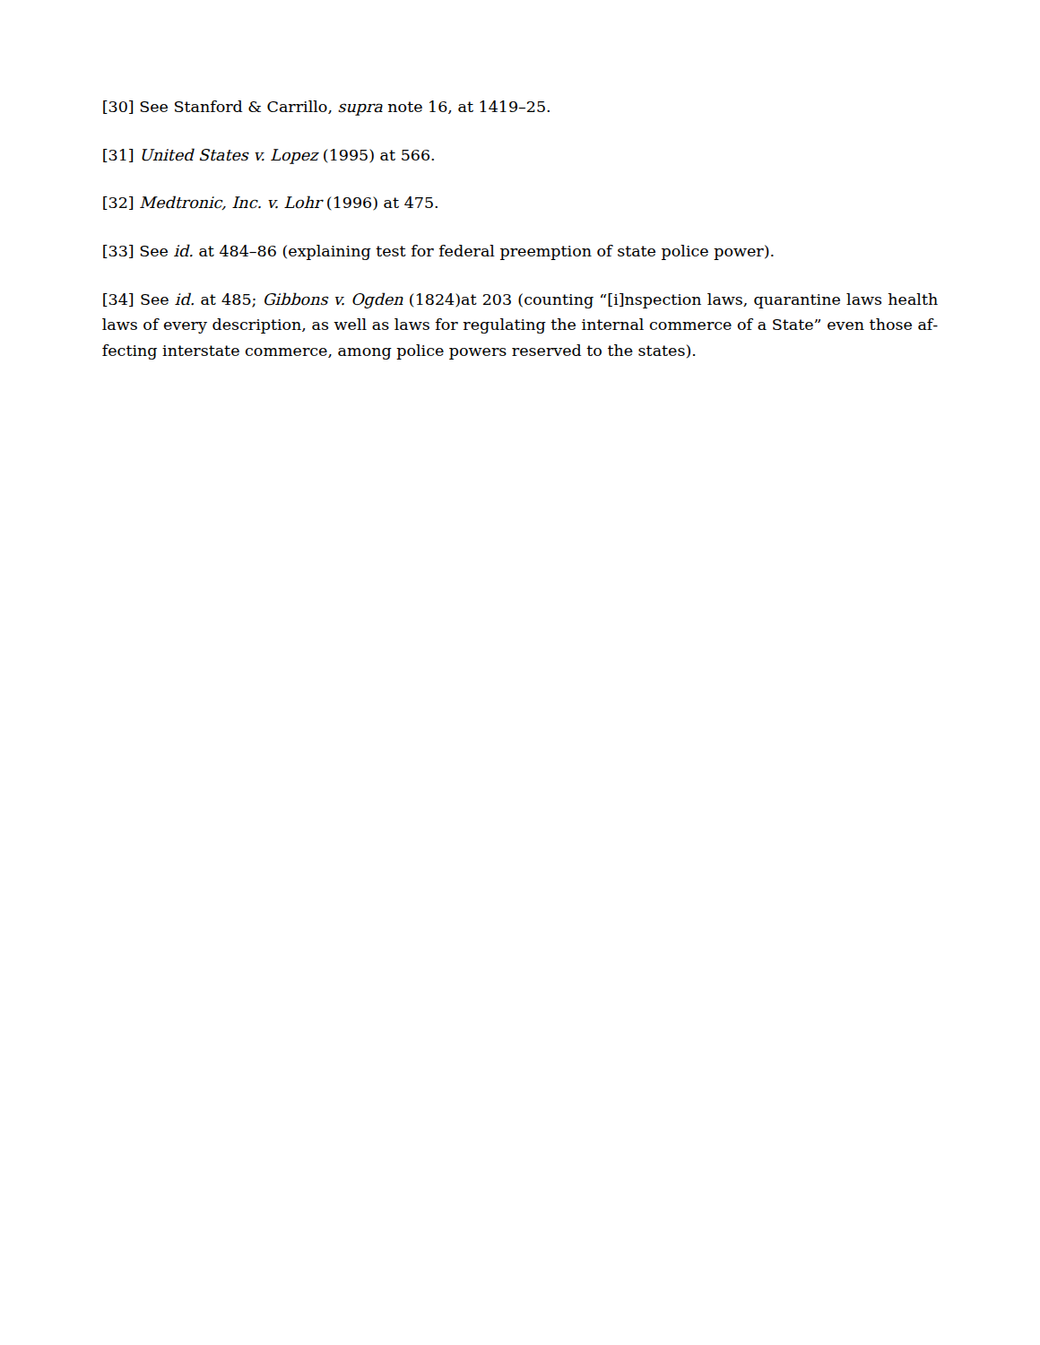[30] See Stanford & Carrillo, supra note 16, at 1419–25.
[31] United States v. Lopez (1995) at 566.
[32] Medtronic, Inc. v. Lohr (1996) at 475.
[33] See id. at 484–86 (explaining test for federal preemption of state police power).
[34] See id. at 485; Gibbons v. Ogden (1824)at 203 (counting “[i]nspection laws, quarantine laws health laws of every description, as well as laws for regulating the internal commerce of a State” even those affecting interstate commerce, among police powers reserved to the states).